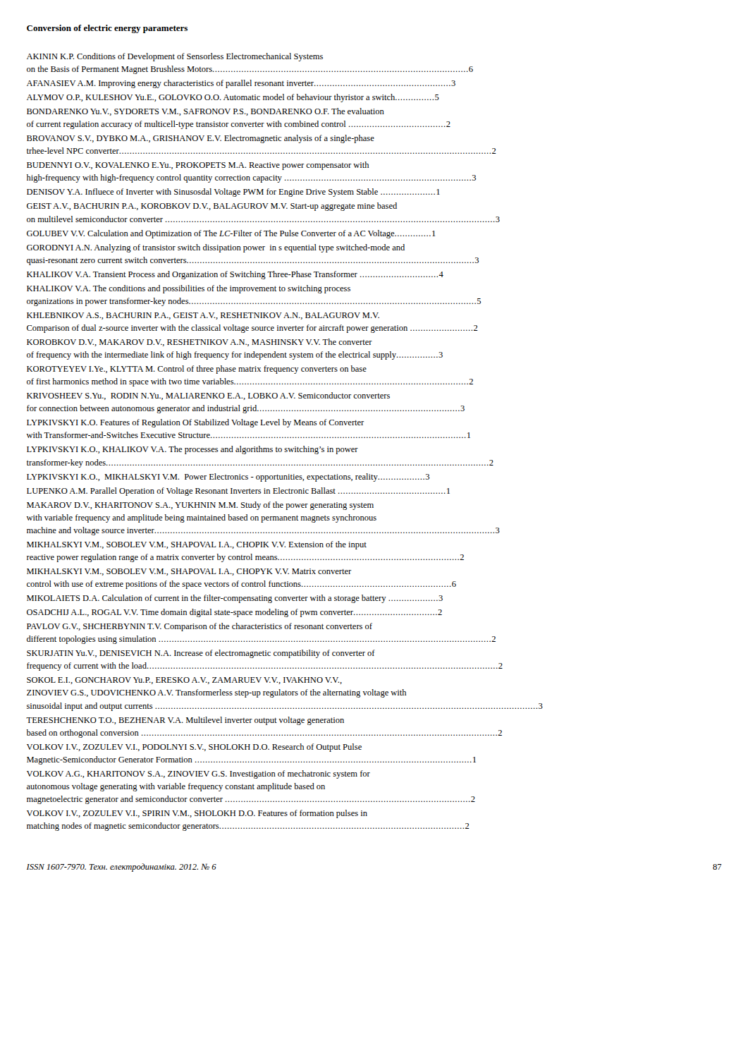Conversion of electric energy parameters
AKININ K.P. Conditions of Development of Sensorless Electromechanical Systems
on the Basis of Permanent Magnet Brushless Motors................................................................................................. 6
AFANASIEV A.M. Improving energy characteristics of parallel resonant inverter.................................................... 3
ALYMOV O.P., KULESHOV Yu.E., GOLOVKO O.O. Automatic model of behaviour thyristor a switch............... 5
BONDARENKO Yu.V., SYDORETS V.M., SAFRONOV P.S., BONDARENKO O.F. The evaluation
of current regulation accuracy of multicell-type transistor converter with combined control ..................................... 2
BROVANOV S.V., DYBKO M.A., GRISHANOV E.V. Electromagnetic analysis of a single-phase
trhee-level NPC converter............................................................................................................................................. 2
BUDENNYI O.V., KOVALENKO E.Yu., PROKOPETS M.A. Reactive power compensator with
high-frequency with high-frequency control quantity correction capacity ....................................................................... 3
DENISOV Y.A. Influece of Inverter with Sinusosdal Voltage PWM for Engine Drive System Stable ..................... 1
GEIST A.V., BACHURIN P.A., KOROBKOV D.V., BALAGUROV M.V. Start-up aggregate mine based
on multilevel semiconductor converter ............................................................................................................................. 3
GOLUBEV V.V. Calculation and Optimization of The LC-Filter of The Pulse Converter of a AC Voltage.............. 1
GORODNYI A.N. Analyzing of transistor switch dissipation power in s equential type switched-mode and
quasi-resonant zero current switch converters............................................................................................................. 3
KHALIKOV V.A. Transient Process and Organization of Switching Three-Phase Transformer .............................. 4
KHALIKOV V.A. The conditions and possibilities of the improvement to switching process
organizations in power transformer-key nodes............................................................................................................. 5
KHLEBNIKOV A.S., BACHURIN P.A., GEIST A.V., RESHETNIKOV A.N., BALAGUROV M.V.
Comparison of dual z-source inverter with the classical voltage source inverter for aircraft power generation ........................ 2
KOROBKOV D.V., MAKAROV D.V., RESHETNIKOV A.N., MASHINSKY V.V. The converter
of frequency with the intermediate link of high frequency for independent system of the electrical supply................ 3
KOROTYEYEV I.Ye., KLYTTA M. Control of three phase matrix frequency converters on base
of first harmonics method in space with two time variables......................................................................................... 2
KRIVOSHEEV S.Yu., RODIN N.Yu., MALIARENKO E.A., LOBKO A.V. Semiconductor converters
for connection between autonomous generator and industrial grid............................................................................. 3
LYPKIVSKYI K.O. Features of Regulation Of Stabilized Voltage Level by Means of Converter
with Transformer-and-Switches Executive Structure................................................................................................. 1
LYPKIVSKYI K.O., KHALIKOV V.A. The processes and algorithms to switching’s in power
transformer-key nodes................................................................................................................................................. 2
LYPKIVSKYI K.O., MIKHALSKYI V.M. Power Electronics - opportunities, expectations, reality.................. 3
LUPENKO A.M. Parallel Operation of Voltage Resonant Inverters in Electronic Ballast ......................................... 1
MAKAROV D.V., KHARITONOV S.A., YUKHNIN M.M. Study of the power generating system
with variable frequency and amplitude being maintained based on permanent magnets synchronous
machine and voltage source inverter................................................................................................................................. 3
MIKHALSKYI V.M., SOBOLEV V.M., SHAPOVAL I.A., CHOPIK V.V. Extension of the input
reactive power regulation range of a matrix converter by control means..................................................................... 2
MIKHALSKYI V.M., SOBOLEV V.M., SHAPOVAL I.A., CHOPYK V.V. Matrix converter
control with use of extreme positions of the space vectors of control functions......................................................... 6
MIKOLAIETS D.A. Calculation of current in the filter-compensating converter with a storage battery ................... 3
OSADCHIJ A.L., ROGAL V.V. Time domain digital state-space modeling of pwm converter................................ 2
PAVLOV G.V., SHCHERBYNIN T.V. Comparison of the characteristics of resonant converters of
different topologies using simulation .............................................................................................................................. 2
SKURJATIN Yu.V., DENISEVICH N.A. Increase of electromagnetic compatibility of converter of
frequency of current with the load..................................................................................................................................... 2
SOKOL E.I., GONCHAROV Yu.P., ERESKO A.V., ZAMARUEV V.V., IVAKHNO V.V.,
ZINOVIEV G.S., UDOVICHENKO A.V. Transformerless step-up regulators of the alternating voltage with
sinusoidal input and output currents ................................................................................................................................................. 3
TERESHCHENKO T.O., BEZHENAR V.A. Multilevel inverter output voltage generation
based on orthogonal conversion ....................................................................................................................................... 2
VOLKOV I.V., ZOZULEV V.I., PODOLNYI S.V., SHOLOKH D.O. Research of Output Pulse
Magnetic-Semiconductor Generator Formation ......................................................................................................... 1
VOLKOV A.G., KHARITONOV S.A., ZINOVIEV G.S. Investigation of mechatronic system for
autonomous voltage generating with variable frequency constant amplitude based on
magnetoelectric generator and semiconductor converter ............................................................................................. 2
VOLKOV I.V., ZOZULEV V.I., SPIRIN V.M., SHOLOKH D.O. Features of formation pulses in
matching nodes of magnetic semiconductor generators............................................................................................. 2
ISSN 1607-7970. Техн. електродинаміка. 2012. № 6 87